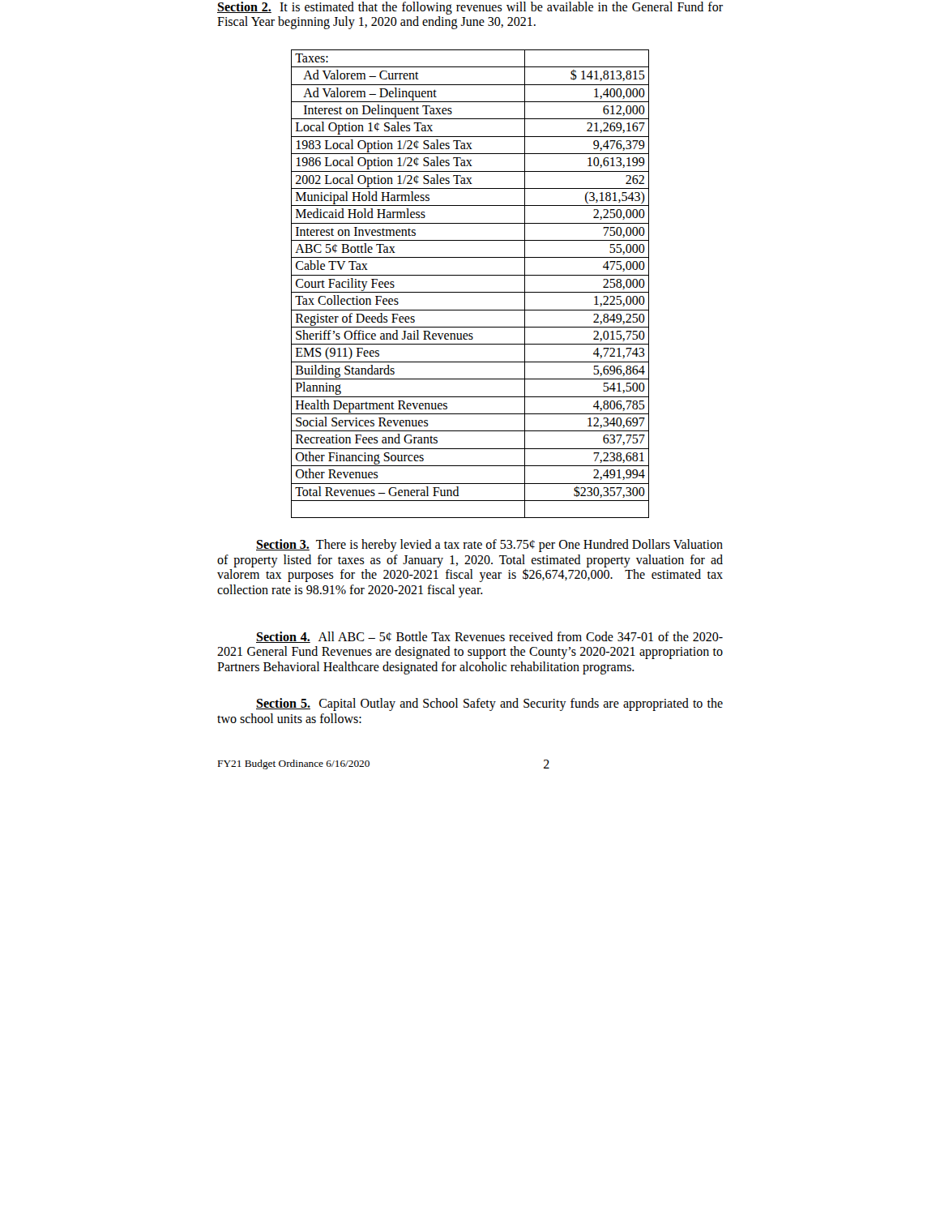Section 2. It is estimated that the following revenues will be available in the General Fund for Fiscal Year beginning July 1, 2020 and ending June 30, 2021.
| Taxes: | |
| Ad Valorem – Current | $ 141,813,815 |
| Ad Valorem – Delinquent | 1,400,000 |
| Interest on Delinquent Taxes | 612,000 |
| Local Option 1¢ Sales Tax | 21,269,167 |
| 1983 Local Option 1/2¢ Sales Tax | 9,476,379 |
| 1986 Local Option 1/2¢ Sales Tax | 10,613,199 |
| 2002 Local Option 1/2¢ Sales Tax | 262 |
| Municipal Hold Harmless | (3,181,543) |
| Medicaid Hold Harmless | 2,250,000 |
| Interest on Investments | 750,000 |
| ABC 5¢ Bottle Tax | 55,000 |
| Cable TV Tax | 475,000 |
| Court Facility Fees | 258,000 |
| Tax Collection Fees | 1,225,000 |
| Register of Deeds Fees | 2,849,250 |
| Sheriff’s Office and Jail Revenues | 2,015,750 |
| EMS (911) Fees | 4,721,743 |
| Building Standards | 5,696,864 |
| Planning | 541,500 |
| Health Department Revenues | 4,806,785 |
| Social Services Revenues | 12,340,697 |
| Recreation Fees and Grants | 637,757 |
| Other Financing Sources | 7,238,681 |
| Other Revenues | 2,491,994 |
| Total Revenues – General Fund | $230,357,300 |
Section 3. There is hereby levied a tax rate of 53.75¢ per One Hundred Dollars Valuation of property listed for taxes as of January 1, 2020. Total estimated property valuation for ad valorem tax purposes for the 2020-2021 fiscal year is $26,674,720,000. The estimated tax collection rate is 98.91% for 2020-2021 fiscal year.
Section 4. All ABC – 5¢ Bottle Tax Revenues received from Code 347-01 of the 2020-2021 General Fund Revenues are designated to support the County’s 2020-2021 appropriation to Partners Behavioral Healthcare designated for alcoholic rehabilitation programs.
Section 5. Capital Outlay and School Safety and Security funds are appropriated to the two school units as follows:
FY21 Budget Ordinance 6/16/2020
2